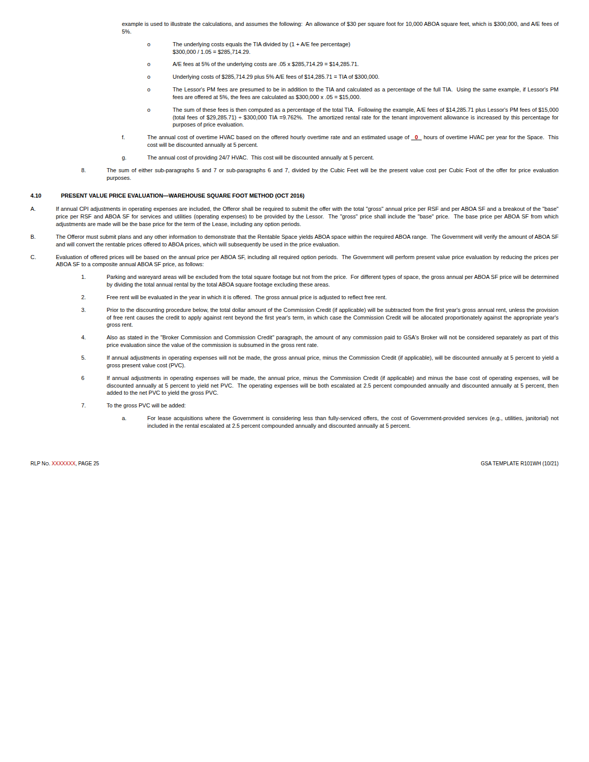example is used to illustrate the calculations, and assumes the following: An allowance of $30 per square foot for 10,000 ABOA square feet, which is $300,000, and A/E fees of 5%.
o
The underlying costs equals the TIA divided by (1 + A/E fee percentage)
$300,000 / 1.05 = $285,714.29.
o
A/E fees at 5% of the underlying costs are .05 x $285,714.29 = $14,285.71.
o
Underlying costs of $285,714.29 plus 5% A/E fees of $14,285.71 = TIA of $300,000.
o
The Lessor's PM fees are presumed to be in addition to the TIA and calculated as a percentage of the full TIA. Using the same example, if Lessor's PM fees are offered at 5%, the fees are calculated as $300,000 x .05 = $15,000.
o
The sum of these fees is then computed as a percentage of the total TIA. Following the example, A/E fees of $14,285.71 plus Lessor's PM fees of $15,000 (total fees of $29,285.71) ÷ $300,000 TIA =9.762%. The amortized rental rate for the tenant improvement allowance is increased by this percentage for purposes of price evaluation.
f.
The annual cost of overtime HVAC based on the offered hourly overtime rate and an estimated usage of 0 hours of overtime HVAC per year for the Space. This cost will be discounted annually at 5 percent.
g.
The annual cost of providing 24/7 HVAC. This cost will be discounted annually at 5 percent.
8.
The sum of either sub-paragraphs 5 and 7 or sub-paragraphs 6 and 7, divided by the Cubic Feet will be the present value cost per Cubic Foot of the offer for price evaluation purposes.
4.10 PRESENT VALUE PRICE EVALUATION—WAREHOUSE SQUARE FOOT METHOD (OCT 2016)
A.
If annual CPI adjustments in operating expenses are included, the Offeror shall be required to submit the offer with the total "gross" annual price per RSF and per ABOA SF and a breakout of the "base" price per RSF and ABOA SF for services and utilities (operating expenses) to be provided by the Lessor. The "gross" price shall include the "base" price. The base price per ABOA SF from which adjustments are made will be the base price for the term of the Lease, including any option periods.
B.
The Offeror must submit plans and any other information to demonstrate that the Rentable Space yields ABOA space within the required ABOA range. The Government will verify the amount of ABOA SF and will convert the rentable prices offered to ABOA prices, which will subsequently be used in the price evaluation.
C.
Evaluation of offered prices will be based on the annual price per ABOA SF, including all required option periods. The Government will perform present value price evaluation by reducing the prices per ABOA SF to a composite annual ABOA SF price, as follows:
1.
Parking and wareyard areas will be excluded from the total square footage but not from the price. For different types of space, the gross annual per ABOA SF price will be determined by dividing the total annual rental by the total ABOA square footage excluding these areas.
2.
Free rent will be evaluated in the year in which it is offered. The gross annual price is adjusted to reflect free rent.
3.
Prior to the discounting procedure below, the total dollar amount of the Commission Credit (if applicable) will be subtracted from the first year's gross annual rent, unless the provision of free rent causes the credit to apply against rent beyond the first year's term, in which case the Commission Credit will be allocated proportionately against the appropriate year's gross rent.
4.
Also as stated in the "Broker Commission and Commission Credit" paragraph, the amount of any commission paid to GSA's Broker will not be considered separately as part of this price evaluation since the value of the commission is subsumed in the gross rent rate.
5.
If annual adjustments in operating expenses will not be made, the gross annual price, minus the Commission Credit (if applicable), will be discounted annually at 5 percent to yield a gross present value cost (PVC).
6
If annual adjustments in operating expenses will be made, the annual price, minus the Commission Credit (if applicable) and minus the base cost of operating expenses, will be discounted annually at 5 percent to yield net PVC. The operating expenses will be both escalated at 2.5 percent compounded annually and discounted annually at 5 percent, then added to the net PVC to yield the gross PVC.
7.
To the gross PVC will be added:
a.
For lease acquisitions where the Government is considering less than fully-serviced offers, the cost of Government-provided services (e.g., utilities, janitorial) not included in the rental escalated at 2.5 percent compounded annually and discounted annually at 5 percent.
RLP NO. XXXXXXX, PAGE 25
GSA TEMPLATE R101WH (10/21)